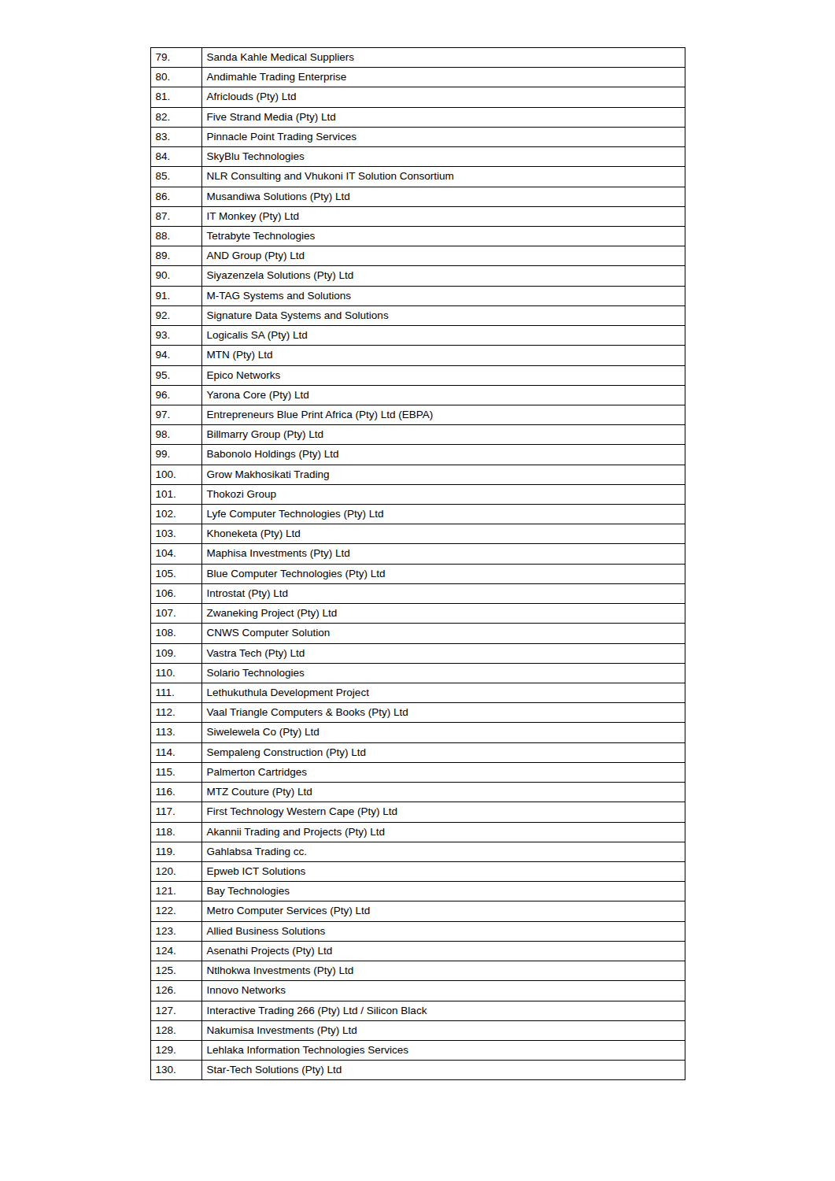| 79. | Sanda Kahle Medical Suppliers |
| 80. | Andimahle Trading Enterprise |
| 81. | Africlouds (Pty) Ltd |
| 82. | Five Strand Media (Pty) Ltd |
| 83. | Pinnacle Point Trading Services |
| 84. | SkyBlu Technologies |
| 85. | NLR Consulting and Vhukoni IT Solution Consortium |
| 86. | Musandiwa Solutions (Pty) Ltd |
| 87. | IT Monkey (Pty) Ltd |
| 88. | Tetrabyte Technologies |
| 89. | AND Group (Pty) Ltd |
| 90. | Siyazenzela Solutions (Pty) Ltd |
| 91. | M-TAG Systems and Solutions |
| 92. | Signature Data Systems and Solutions |
| 93. | Logicalis SA (Pty) Ltd |
| 94. | MTN (Pty) Ltd |
| 95. | Epico Networks |
| 96. | Yarona Core (Pty) Ltd |
| 97. | Entrepreneurs Blue Print Africa (Pty) Ltd (EBPA) |
| 98. | Billmarry Group (Pty) Ltd |
| 99. | Babonolo Holdings (Pty) Ltd |
| 100. | Grow Makhosikati Trading |
| 101. | Thokozi Group |
| 102. | Lyfe Computer Technologies (Pty) Ltd |
| 103. | Khoneketa (Pty) Ltd |
| 104. | Maphisa Investments (Pty) Ltd |
| 105. | Blue Computer Technologies (Pty) Ltd |
| 106. | Introstat (Pty) Ltd |
| 107. | Zwaneking Project (Pty) Ltd |
| 108. | CNWS Computer Solution |
| 109. | Vastra Tech (Pty) Ltd |
| 110. | Solario Technologies |
| 111. | Lethukuthula Development Project |
| 112. | Vaal Triangle Computers & Books (Pty) Ltd |
| 113. | Siwelewela Co (Pty) Ltd |
| 114. | Sempaleng Construction (Pty) Ltd |
| 115. | Palmerton Cartridges |
| 116. | MTZ Couture (Pty) Ltd |
| 117. | First Technology Western Cape (Pty) Ltd |
| 118. | Akannii Trading and Projects (Pty) Ltd |
| 119. | Gahlabsa Trading cc. |
| 120. | Epweb ICT Solutions |
| 121. | Bay Technologies |
| 122. | Metro Computer Services (Pty) Ltd |
| 123. | Allied Business Solutions |
| 124. | Asenathi Projects (Pty) Ltd |
| 125. | Ntlhokwa Investments (Pty) Ltd |
| 126. | Innovo Networks |
| 127. | Interactive Trading 266 (Pty) Ltd / Silicon Black |
| 128. | Nakumisa Investments (Pty) Ltd |
| 129. | Lehlaka Information Technologies Services |
| 130. | Star-Tech Solutions (Pty) Ltd |